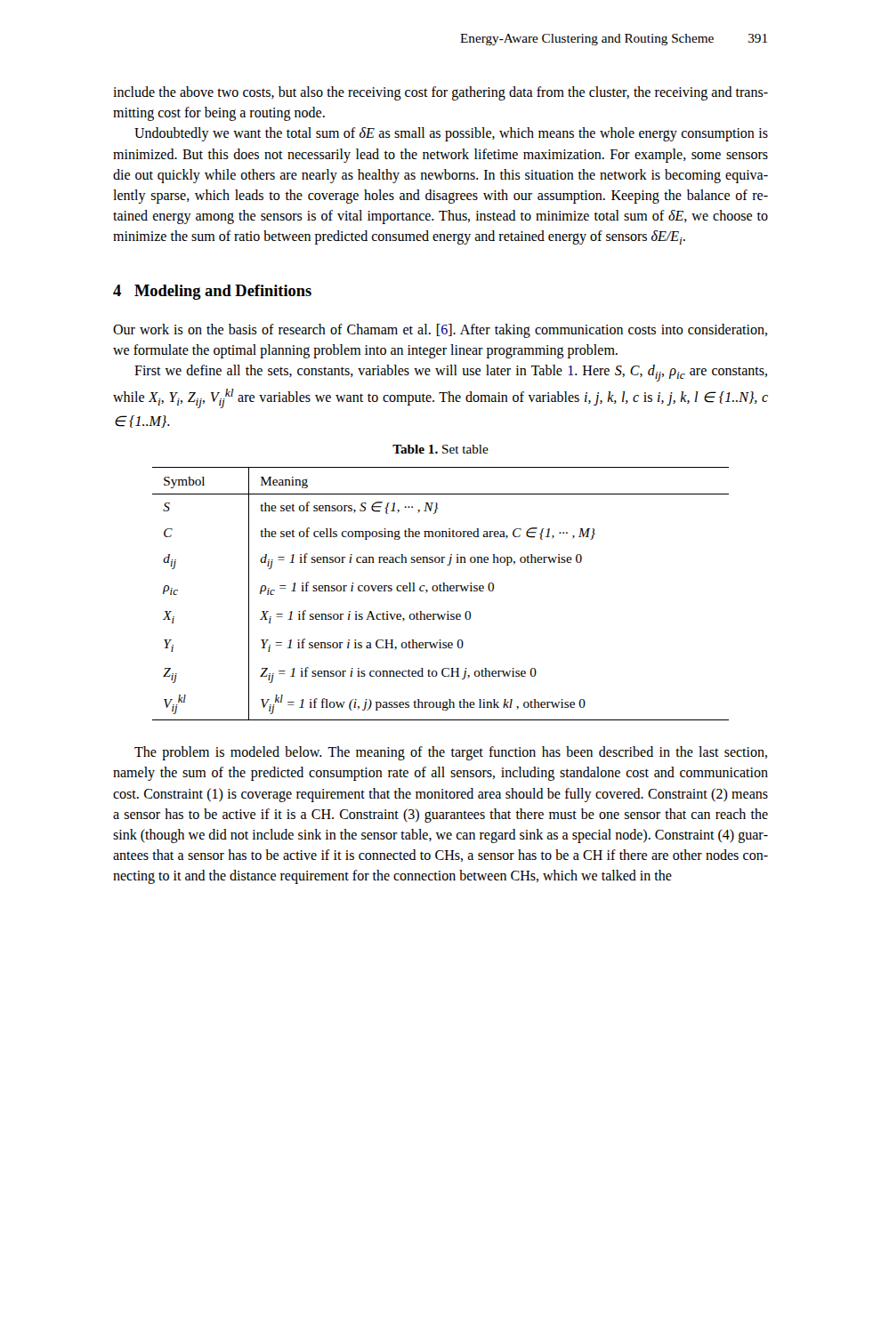Energy-Aware Clustering and Routing Scheme 391
include the above two costs, but also the receiving cost for gathering data from the cluster, the receiving and transmitting cost for being a routing node.
Undoubtedly we want the total sum of δE as small as possible, which means the whole energy consumption is minimized. But this does not necessarily lead to the network lifetime maximization. For example, some sensors die out quickly while others are nearly as healthy as newborns. In this situation the network is becoming equivalently sparse, which leads to the coverage holes and disagrees with our assumption. Keeping the balance of retained energy among the sensors is of vital importance. Thus, instead to minimize total sum of δE, we choose to minimize the sum of ratio between predicted consumed energy and retained energy of sensors δE/Ei.
4 Modeling and Definitions
Our work is on the basis of research of Chamam et al. [6]. After taking communication costs into consideration, we formulate the optimal planning problem into an integer linear programming problem.
First we define all the sets, constants, variables we will use later in Table 1. Here S, C, dij, ρic are constants, while Xi, Yi, Zij, Vijkl are variables we want to compute. The domain of variables i, j, k, l, c is i, j, k, l ∈ {1..N}, c ∈ {1..M}.
Table 1. Set table
| Symbol | Meaning |
| --- | --- |
| S | the set of sensors, S ∈ {1, ··· , N} |
| C | the set of cells composing the monitored area, C ∈ {1, ··· , M} |
| d ij | d ij = 1 if sensor i can reach sensor j in one hop, otherwise 0 |
| ρ ic | ρ ic = 1 if sensor i covers cell c , otherwise 0 |
| X i | X i = 1 if sensor i is Active, otherwise 0 |
| Y i | Y i = 1 if sensor i is a CH, otherwise 0 |
| Z ij | Z ij = 1 if sensor i is connected to CH j , otherwise 0 |
| V ij kl | V ij kl = 1 if flow (i, j) passes through the link kl , otherwise 0 |
The problem is modeled below. The meaning of the target function has been described in the last section, namely the sum of the predicted consumption rate of all sensors, including standalone cost and communication cost. Constraint (1) is coverage requirement that the monitored area should be fully covered. Constraint (2) means a sensor has to be active if it is a CH. Constraint (3) guarantees that there must be one sensor that can reach the sink (though we did not include sink in the sensor table, we can regard sink as a special node). Constraint (4) guarantees that a sensor has to be active if it is connected to CHs, a sensor has to be a CH if there are other nodes connecting to it and the distance requirement for the connection between CHs, which we talked in the